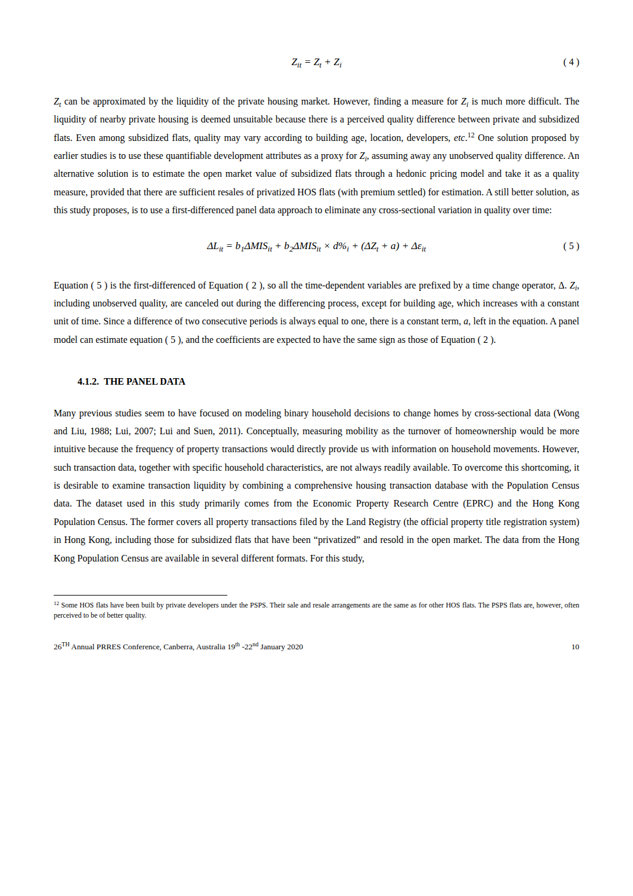Zit = Zt + Zi ( 4 )
Zt can be approximated by the liquidity of the private housing market. However, finding a measure for Zi is much more difficult. The liquidity of nearby private housing is deemed unsuitable because there is a perceived quality difference between private and subsidized flats. Even among subsidized flats, quality may vary according to building age, location, developers, etc.12 One solution proposed by earlier studies is to use these quantifiable development attributes as a proxy for Zi, assuming away any unobserved quality difference. An alternative solution is to estimate the open market value of subsidized flats through a hedonic pricing model and take it as a quality measure, provided that there are sufficient resales of privatized HOS flats (with premium settled) for estimation. A still better solution, as this study proposes, is to use a first-differenced panel data approach to eliminate any cross-sectional variation in quality over time:
ΔLit = b1ΔMISit + b2ΔMISit × d%i + (ΔZt + a) + Δεit ( 5 )
Equation ( 5 ) is the first-differenced of Equation ( 2 ), so all the time-dependent variables are prefixed by a time change operator, Δ. Zi, including unobserved quality, are canceled out during the differencing process, except for building age, which increases with a constant unit of time. Since a difference of two consecutive periods is always equal to one, there is a constant term, a, left in the equation. A panel model can estimate equation ( 5 ), and the coefficients are expected to have the same sign as those of Equation ( 2 ).
4.1.2. THE PANEL DATA
Many previous studies seem to have focused on modeling binary household decisions to change homes by cross-sectional data (Wong and Liu, 1988; Lui, 2007; Lui and Suen, 2011). Conceptually, measuring mobility as the turnover of homeownership would be more intuitive because the frequency of property transactions would directly provide us with information on household movements. However, such transaction data, together with specific household characteristics, are not always readily available. To overcome this shortcoming, it is desirable to examine transaction liquidity by combining a comprehensive housing transaction database with the Population Census data. The dataset used in this study primarily comes from the Economic Property Research Centre (EPRC) and the Hong Kong Population Census. The former covers all property transactions filed by the Land Registry (the official property title registration system) in Hong Kong, including those for subsidized flats that have been “privatized” and resold in the open market. The data from the Hong Kong Population Census are available in several different formats. For this study,
12 Some HOS flats have been built by private developers under the PSPS. Their sale and resale arrangements are the same as for other HOS flats. The PSPS flats are, however, often perceived to be of better quality.
26TH Annual PRRES Conference, Canberra, Australia 19th -22nd January 2020 10